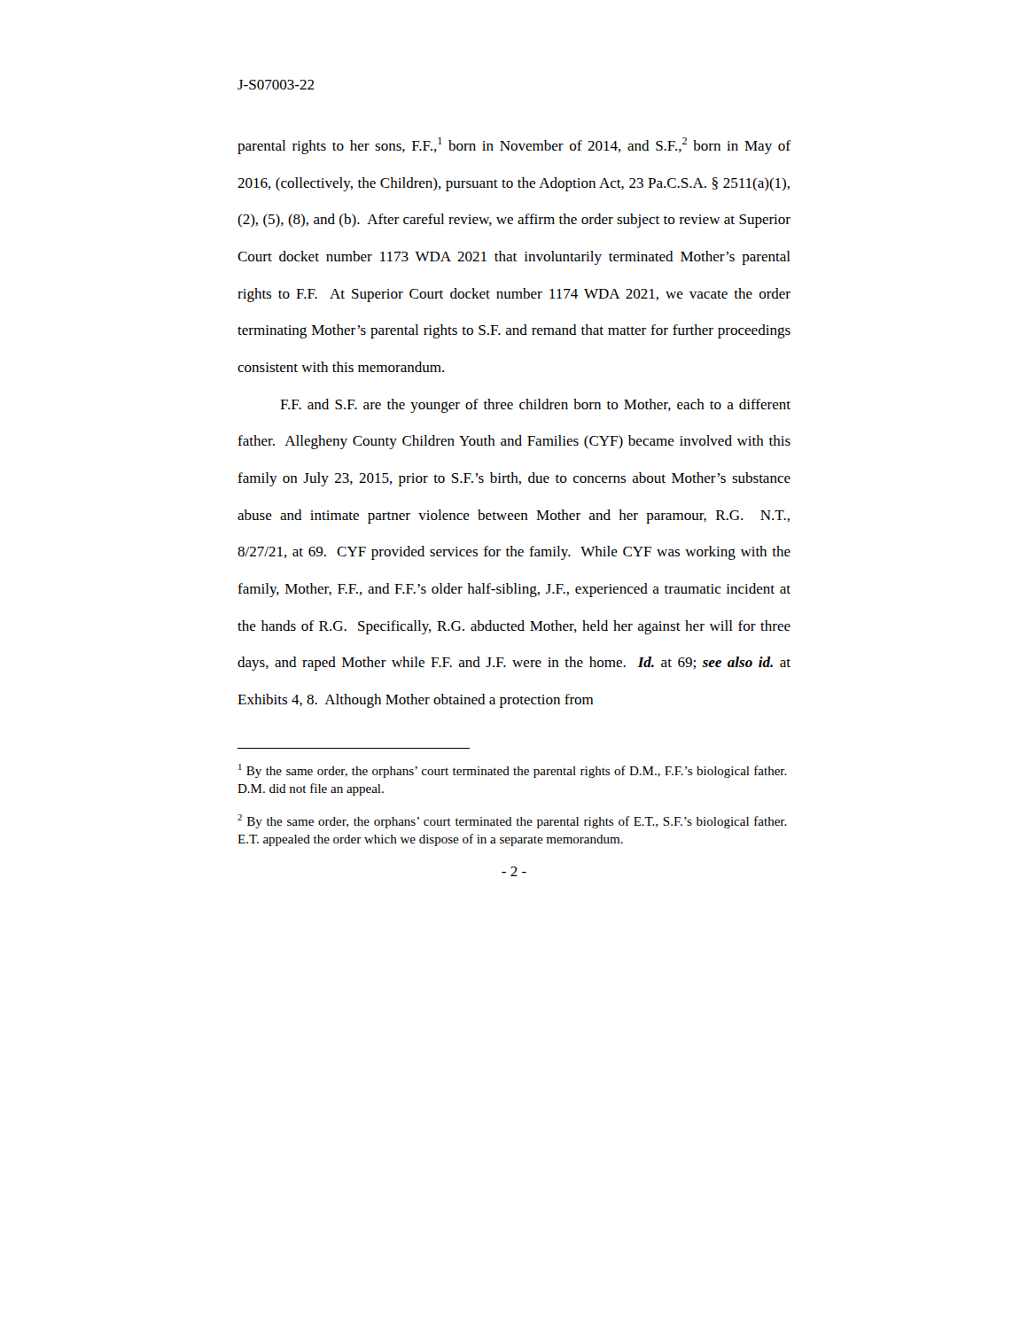J-S07003-22
parental rights to her sons, F.F.,1 born in November of 2014, and S.F.,2 born in May of 2016, (collectively, the Children), pursuant to the Adoption Act, 23 Pa.C.S.A. § 2511(a)(1), (2), (5), (8), and (b). After careful review, we affirm the order subject to review at Superior Court docket number 1173 WDA 2021 that involuntarily terminated Mother’s parental rights to F.F. At Superior Court docket number 1174 WDA 2021, we vacate the order terminating Mother’s parental rights to S.F. and remand that matter for further proceedings consistent with this memorandum.
F.F. and S.F. are the younger of three children born to Mother, each to a different father. Allegheny County Children Youth and Families (CYF) became involved with this family on July 23, 2015, prior to S.F.’s birth, due to concerns about Mother’s substance abuse and intimate partner violence between Mother and her paramour, R.G. N.T., 8/27/21, at 69. CYF provided services for the family. While CYF was working with the family, Mother, F.F., and F.F.’s older half-sibling, J.F., experienced a traumatic incident at the hands of R.G. Specifically, R.G. abducted Mother, held her against her will for three days, and raped Mother while F.F. and J.F. were in the home. Id. at 69; see also id. at Exhibits 4, 8. Although Mother obtained a protection from
1 By the same order, the orphans’ court terminated the parental rights of D.M., F.F.’s biological father. D.M. did not file an appeal.
2 By the same order, the orphans’ court terminated the parental rights of E.T., S.F.’s biological father. E.T. appealed the order which we dispose of in a separate memorandum.
- 2 -